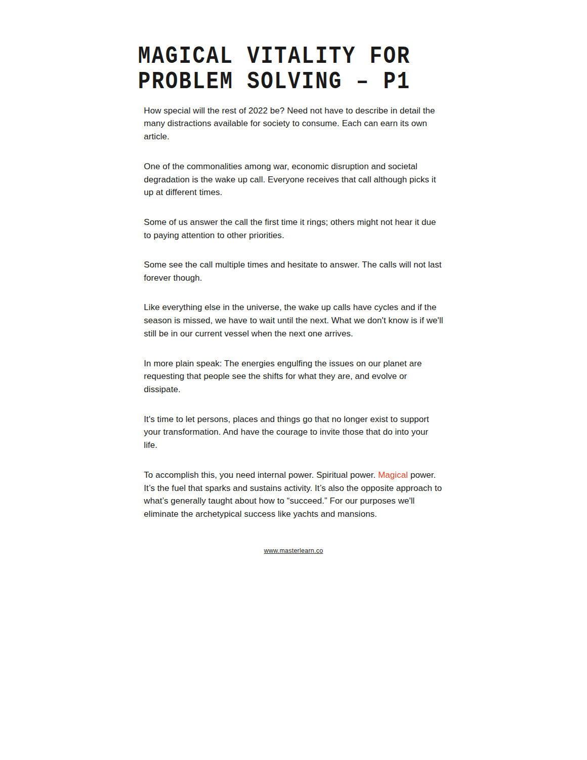Magical Vitality for Problem Solving – P1
How special will the rest of 2022 be? Need not have to describe in detail the many distractions available for society to consume. Each can earn its own article.
One of the commonalities among war, economic disruption and societal degradation is the wake up call. Everyone receives that call although picks it up at different times.
Some of us answer the call the first time it rings; others might not hear it due to paying attention to other priorities.
Some see the call multiple times and hesitate to answer. The calls will not last forever though.
Like everything else in the universe, the wake up calls have cycles and if the season is missed, we have to wait until the next. What we don't know is if we'll still be in our current vessel when the next one arrives.
In more plain speak: The energies engulfing the issues on our planet are requesting that people see the shifts for what they are, and evolve or dissipate.
It's time to let persons, places and things go that no longer exist to support your transformation. And have the courage to invite those that do into your life.
To accomplish this, you need internal power. Spiritual power. Magical power. It’s the fuel that sparks and sustains activity. It’s also the opposite approach to what’s generally taught about how to “succeed.” For our purposes we'll eliminate the archetypical success like yachts and mansions.
www.masterlearn.co